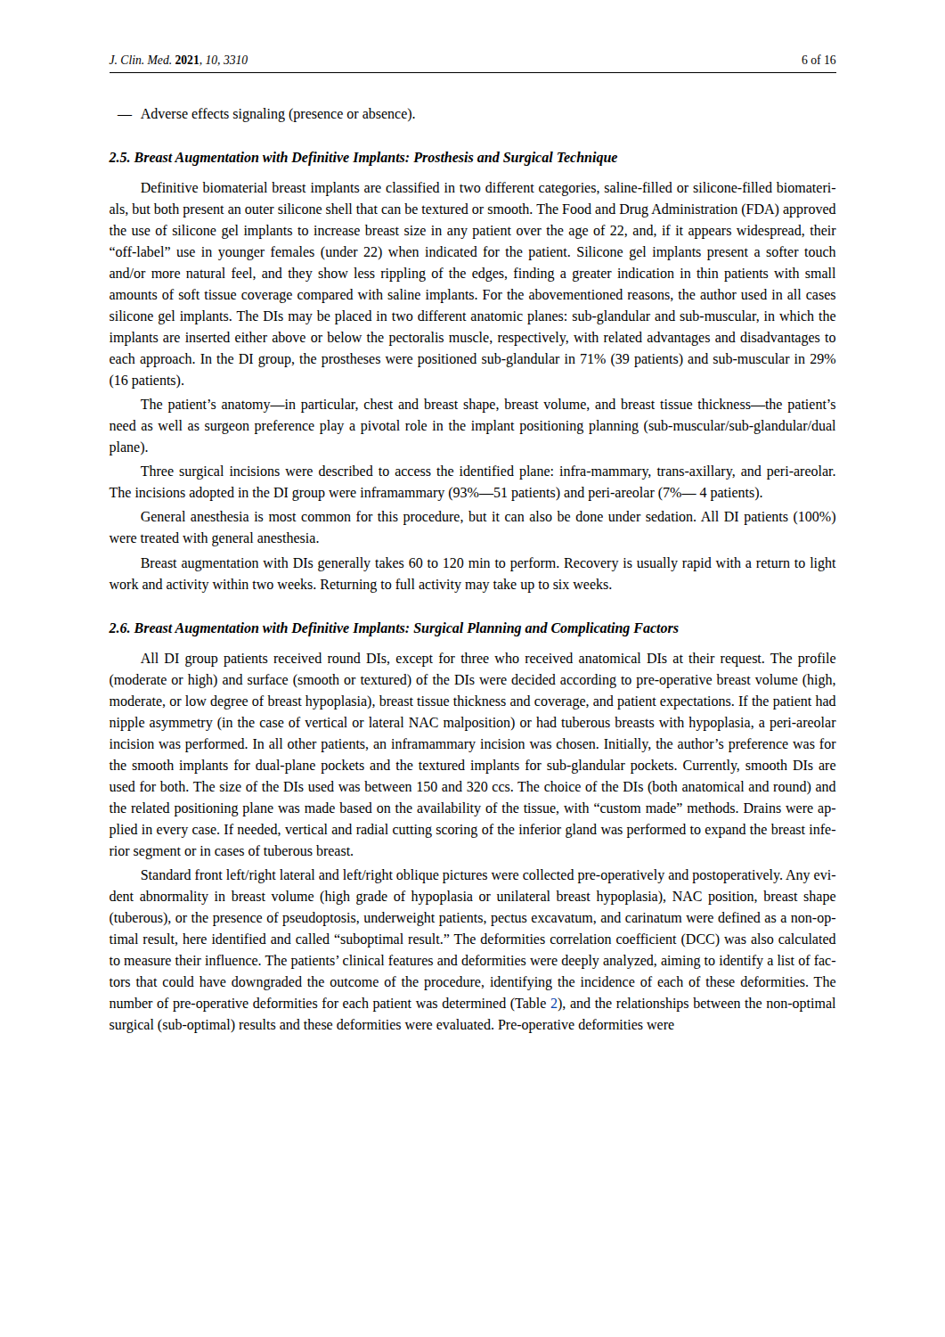J. Clin. Med. 2021, 10, 3310 6 of 16
Adverse effects signaling (presence or absence).
2.5. Breast Augmentation with Definitive Implants: Prosthesis and Surgical Technique
Definitive biomaterial breast implants are classified in two different categories, saline-filled or silicone-filled biomaterials, but both present an outer silicone shell that can be textured or smooth. The Food and Drug Administration (FDA) approved the use of silicone gel implants to increase breast size in any patient over the age of 22, and, if it appears widespread, their “off-label” use in younger females (under 22) when indicated for the patient. Silicone gel implants present a softer touch and/or more natural feel, and they show less rippling of the edges, finding a greater indication in thin patients with small amounts of soft tissue coverage compared with saline implants. For the abovementioned reasons, the author used in all cases silicone gel implants. The DIs may be placed in two different anatomic planes: sub-glandular and sub-muscular, in which the implants are inserted either above or below the pectoralis muscle, respectively, with related advantages and disadvantages to each approach. In the DI group, the prostheses were positioned sub-glandular in 71% (39 patients) and sub-muscular in 29% (16 patients).
The patient’s anatomy—in particular, chest and breast shape, breast volume, and breast tissue thickness—the patient’s need as well as surgeon preference play a pivotal role in the implant positioning planning (sub-muscular/sub-glandular/dual plane).
Three surgical incisions were described to access the identified plane: infra-mammary, trans-axillary, and peri-areolar. The incisions adopted in the DI group were inframammary (93%—51 patients) and peri-areolar (7%— 4 patients).
General anesthesia is most common for this procedure, but it can also be done under sedation. All DI patients (100%) were treated with general anesthesia.
Breast augmentation with DIs generally takes 60 to 120 min to perform. Recovery is usually rapid with a return to light work and activity within two weeks. Returning to full activity may take up to six weeks.
2.6. Breast Augmentation with Definitive Implants: Surgical Planning and Complicating Factors
All DI group patients received round DIs, except for three who received anatomical DIs at their request. The profile (moderate or high) and surface (smooth or textured) of the DIs were decided according to pre-operative breast volume (high, moderate, or low degree of breast hypoplasia), breast tissue thickness and coverage, and patient expectations. If the patient had nipple asymmetry (in the case of vertical or lateral NAC malposition) or had tuberous breasts with hypoplasia, a peri-areolar incision was performed. In all other patients, an inframammary incision was chosen. Initially, the author’s preference was for the smooth implants for dual-plane pockets and the textured implants for sub-glandular pockets. Currently, smooth DIs are used for both. The size of the DIs used was between 150 and 320 ccs. The choice of the DIs (both anatomical and round) and the related positioning plane was made based on the availability of the tissue, with “custom made” methods. Drains were applied in every case. If needed, vertical and radial cutting scoring of the inferior gland was performed to expand the breast inferior segment or in cases of tuberous breast.
Standard front left/right lateral and left/right oblique pictures were collected pre-operatively and postoperatively. Any evident abnormality in breast volume (high grade of hypoplasia or unilateral breast hypoplasia), NAC position, breast shape (tuberous), or the presence of pseudoptosis, underweight patients, pectus excavatum, and carinatum were defined as a non-optimal result, here identified and called “suboptimal result.” The deformities correlation coefficient (DCC) was also calculated to measure their influence. The patients’ clinical features and deformities were deeply analyzed, aiming to identify a list of factors that could have downgraded the outcome of the procedure, identifying the incidence of each of these deformities. The number of pre-operative deformities for each patient was determined (Table 2), and the relationships between the non-optimal surgical (sub-optimal) results and these deformities were evaluated. Pre-operative deformities were